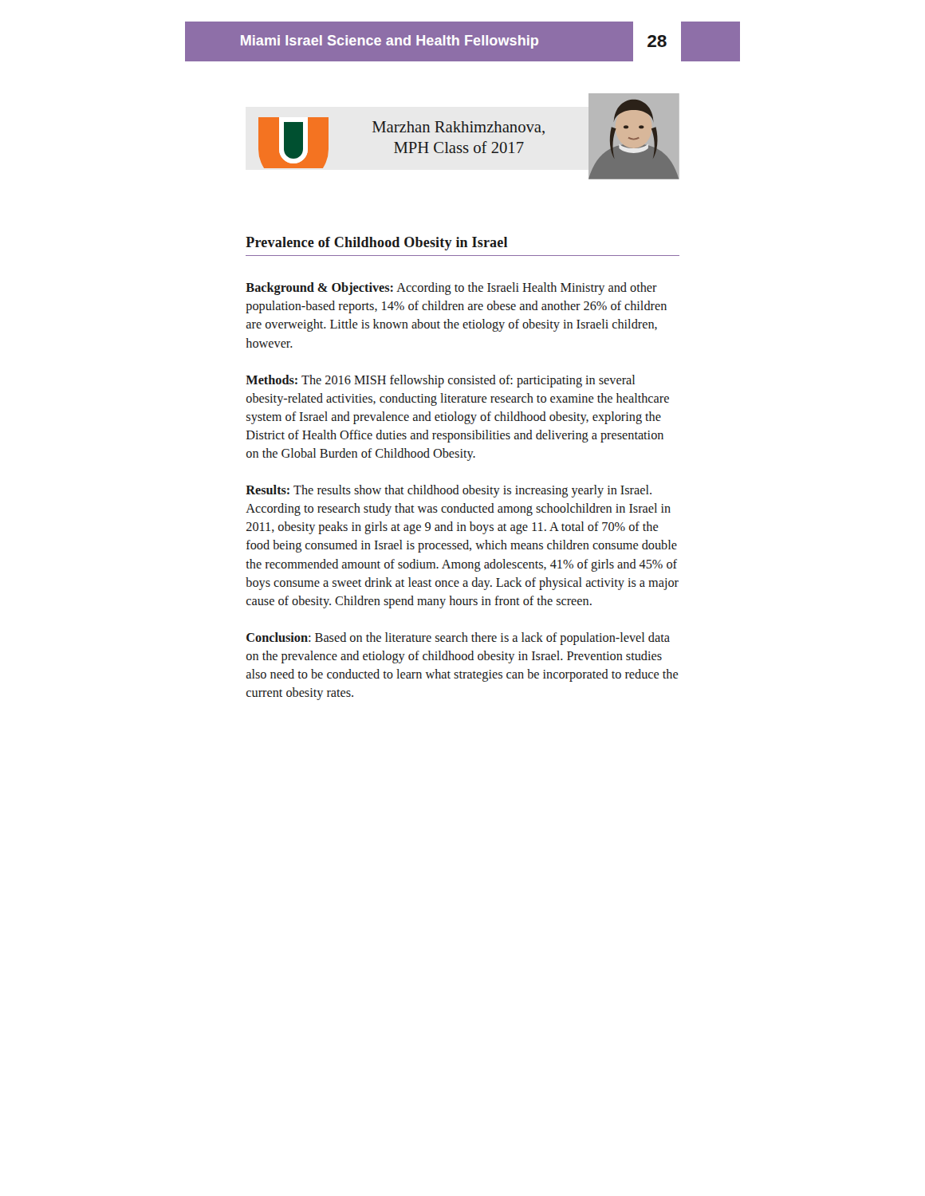Miami Israel Science and Health Fellowship
28
Marzhan Rakhimzhanova,
MPH Class of 2017
Prevalence of Childhood Obesity in Israel
Background & Objectives: According to the Israeli Health Ministry and other population-based reports, 14% of children are obese and another 26% of children are overweight. Little is known about the etiology of obesity in Israeli children, however.
Methods: The 2016 MISH fellowship consisted of: participating in several obesity-related activities, conducting literature research to examine the healthcare system of Israel and prevalence and etiology of childhood obesity, exploring the District of Health Office duties and responsibilities and delivering a presentation on the Global Burden of Childhood Obesity.
Results: The results show that childhood obesity is increasing yearly in Israel. According to research study that was conducted among schoolchildren in Israel in 2011, obesity peaks in girls at age 9 and in boys at age 11. A total of 70% of the food being consumed in Israel is processed, which means children consume double the recommended amount of sodium. Among adolescents, 41% of girls and 45% of boys consume a sweet drink at least once a day. Lack of physical activity is a major cause of obesity. Children spend many hours in front of the screen.
Conclusion: Based on the literature search there is a lack of population-level data on the prevalence and etiology of childhood obesity in Israel. Prevention studies also need to be conducted to learn what strategies can be incorporated to reduce the current obesity rates.